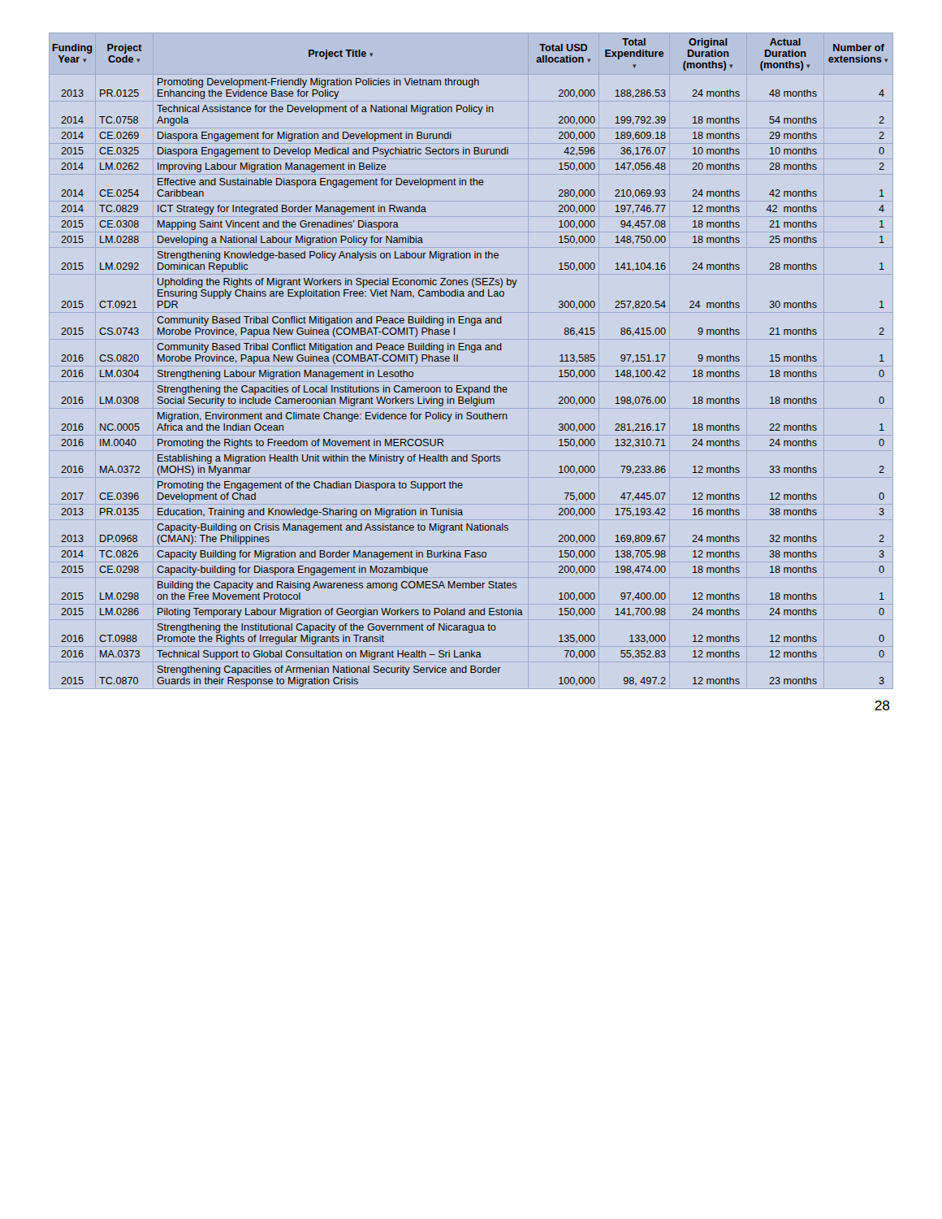| Funding Year ▾ | Project Code ▾ | Project Title ▾ | Total USD allocation ▾ | Total Expenditure ▾ | Original Duration (months) ▾ | Actual Duration (months) ▾ | Number of extensions ▾ |
| --- | --- | --- | --- | --- | --- | --- | --- |
| 2013 | PR.0125 | Promoting Development-Friendly Migration Policies in Vietnam through Enhancing the Evidence Base for Policy | 200,000 | 188,286.53 | 24 months | 48 months | 4 |
| 2014 | TC.0758 | Technical Assistance for the Development of a National Migration Policy in Angola | 200,000 | 199,792.39 | 18 months | 54 months | 2 |
| 2014 | CE.0269 | Diaspora Engagement for Migration and Development in Burundi | 200,000 | 189,609.18 | 18 months | 29 months | 2 |
| 2015 | CE.0325 | Diaspora Engagement to Develop Medical and Psychiatric Sectors in Burundi | 42,596 | 36,176.07 | 10 months | 10 months | 0 |
| 2014 | LM.0262 | Improving Labour Migration Management in Belize | 150,000 | 147,056.48 | 20 months | 28 months | 2 |
| 2014 | CE.0254 | Effective and Sustainable Diaspora Engagement for Development in the Caribbean | 280,000 | 210,069.93 | 24 months | 42 months | 1 |
| 2014 | TC.0829 | ICT Strategy for Integrated Border Management in Rwanda | 200,000 | 197,746.77 | 12 months | 42 months | 4 |
| 2015 | CE.0308 | Mapping Saint Vincent and the Grenadines’ Diaspora | 100,000 | 94,457.08 | 18 months | 21 months | 1 |
| 2015 | LM.0288 | Developing a National Labour Migration Policy for Namibia | 150,000 | 148,750.00 | 18 months | 25 months | 1 |
| 2015 | LM.0292 | Strengthening Knowledge-based Policy Analysis on Labour Migration in the Dominican Republic | 150,000 | 141,104.16 | 24 months | 28 months | 1 |
| 2015 | CT.0921 | Upholding the Rights of Migrant Workers in Special Economic Zones (SEZs) by Ensuring Supply Chains are Exploitation Free: Viet Nam, Cambodia and Lao PDR | 300,000 | 257,820.54 | 24 months | 30 months | 1 |
| 2015 | CS.0743 | Community Based Tribal Conflict Mitigation and Peace Building in Enga and Morobe Province, Papua New Guinea (COMBAT-COMIT) Phase I | 86,415 | 86,415.00 | 9 months | 21 months | 2 |
| 2016 | CS.0820 | Community Based Tribal Conflict Mitigation and Peace Building in Enga and Morobe Province, Papua New Guinea (COMBAT-COMIT) Phase II | 113,585 | 97,151.17 | 9 months | 15 months | 1 |
| 2016 | LM.0304 | Strengthening Labour Migration Management in Lesotho | 150,000 | 148,100.42 | 18 months | 18 months | 0 |
| 2016 | LM.0308 | Strengthening the Capacities of Local Institutions in Cameroon to Expand the Social Security to include Cameroonian Migrant Workers Living in Belgium | 200,000 | 198,076.00 | 18 months | 18 months | 0 |
| 2016 | NC.0005 | Migration, Environment and Climate Change: Evidence for Policy in Southern Africa and the Indian Ocean | 300,000 | 281,216.17 | 18 months | 22 months | 1 |
| 2016 | IM.0040 | Promoting the Rights to Freedom of Movement in MERCOSUR | 150,000 | 132,310.71 | 24 months | 24 months | 0 |
| 2016 | MA.0372 | Establishing a Migration Health Unit within the Ministry of Health and Sports (MOHS) in Myanmar | 100,000 | 79,233.86 | 12 months | 33 months | 2 |
| 2017 | CE.0396 | Promoting the Engagement of the Chadian Diaspora to Support the Development of Chad | 75,000 | 47,445.07 | 12 months | 12 months | 0 |
| 2013 | PR.0135 | Education, Training and Knowledge-Sharing on Migration in Tunisia | 200,000 | 175,193.42 | 16 months | 38 months | 3 |
| 2013 | DP.0968 | Capacity-Building on Crisis Management and Assistance to Migrant Nationals (CMAN): The Philippines | 200,000 | 169,809.67 | 24 months | 32 months | 2 |
| 2014 | TC.0826 | Capacity Building for Migration and Border Management in Burkina Faso | 150,000 | 138,705.98 | 12 months | 38 months | 3 |
| 2015 | CE.0298 | Capacity-building for Diaspora Engagement in Mozambique | 200,000 | 198,474.00 | 18 months | 18 months | 0 |
| 2015 | LM.0298 | Building the Capacity and Raising Awareness among COMESA Member States on the Free Movement Protocol | 100,000 | 97,400.00 | 12 months | 18 months | 1 |
| 2015 | LM.0286 | Piloting Temporary Labour Migration of Georgian Workers to Poland and Estonia | 150,000 | 141,700.98 | 24 months | 24 months | 0 |
| 2016 | CT.0988 | Strengthening the Institutional Capacity of the Government of Nicaragua to Promote the Rights of Irregular Migrants in Transit | 135,000 | 133,000 | 12 months | 12 months | 0 |
| 2016 | MA.0373 | Technical Support to Global Consultation on Migrant Health – Sri Lanka | 70,000 | 55,352.83 | 12 months | 12 months | 0 |
| 2015 | TC.0870 | Strengthening Capacities of Armenian National Security Service and Border Guards in their Response to Migration Crisis | 100,000 | 98, 497.2 | 12 months | 23 months | 3 |
28